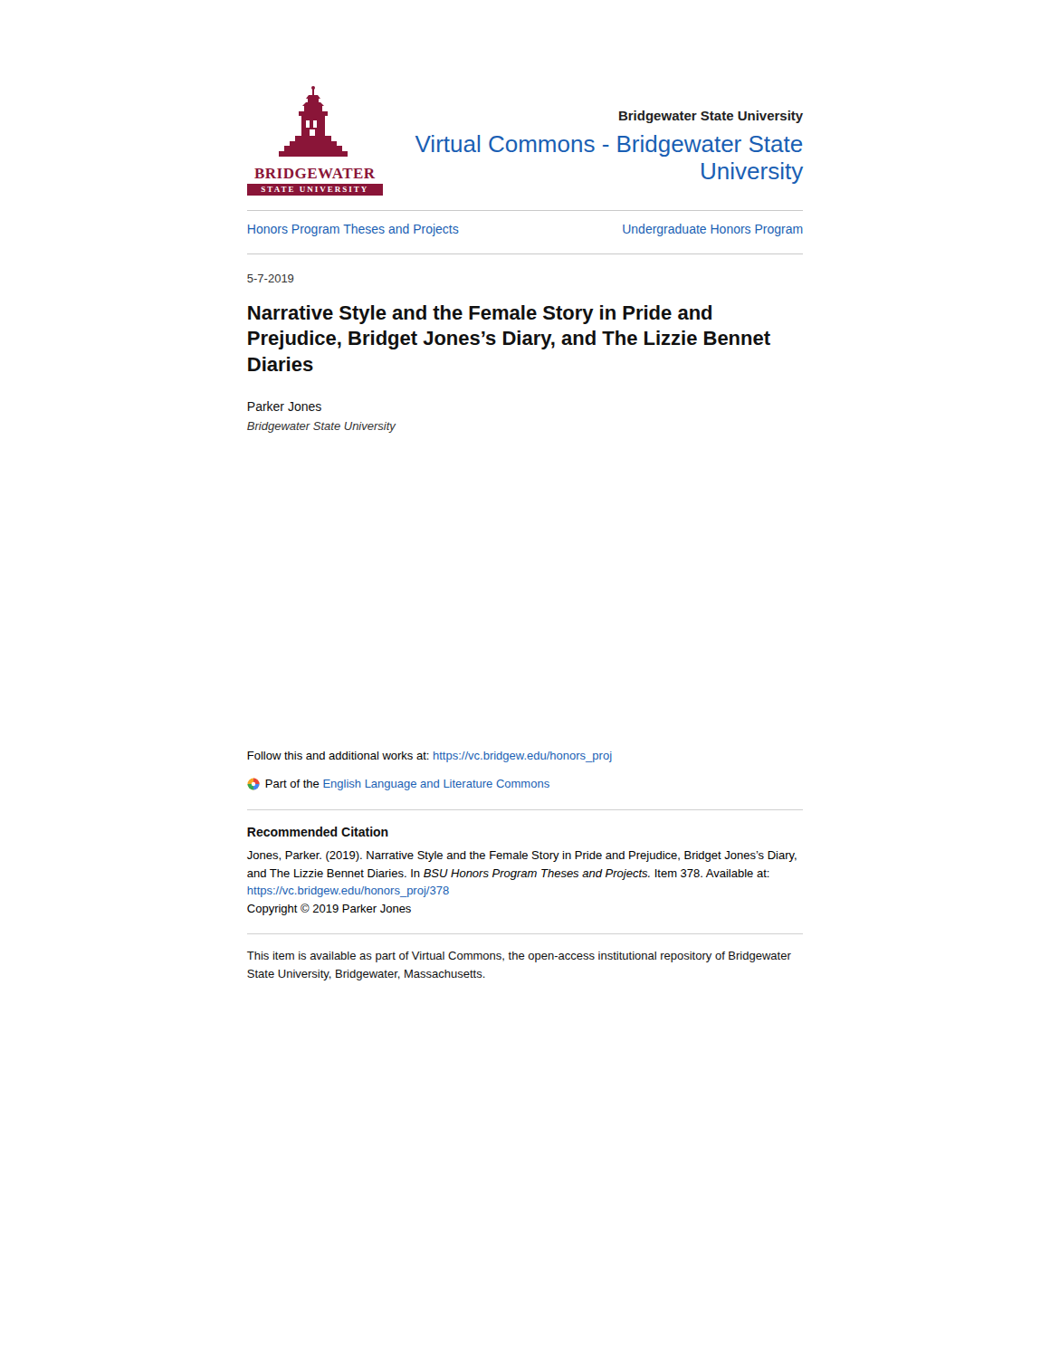BRIDGEWATER STATE UNIVERSITY
Bridgewater State University
Virtual Commons - Bridgewater State University
Honors Program Theses and Projects
Undergraduate Honors Program
5-7-2019
Narrative Style and the Female Story in Pride and Prejudice, Bridget Jones’s Diary, and The Lizzie Bennet Diaries
Parker Jones
Bridgewater State University
Follow this and additional works at: https://vc.bridgew.edu/honors_proj
Part of the English Language and Literature Commons
Recommended Citation
Jones, Parker. (2019). Narrative Style and the Female Story in Pride and Prejudice, Bridget Jones’s Diary, and The Lizzie Bennet Diaries. In BSU Honors Program Theses and Projects. Item 378. Available at: https://vc.bridgew.edu/honors_proj/378
Copyright © 2019 Parker Jones
This item is available as part of Virtual Commons, the open-access institutional repository of Bridgewater State University, Bridgewater, Massachusetts.